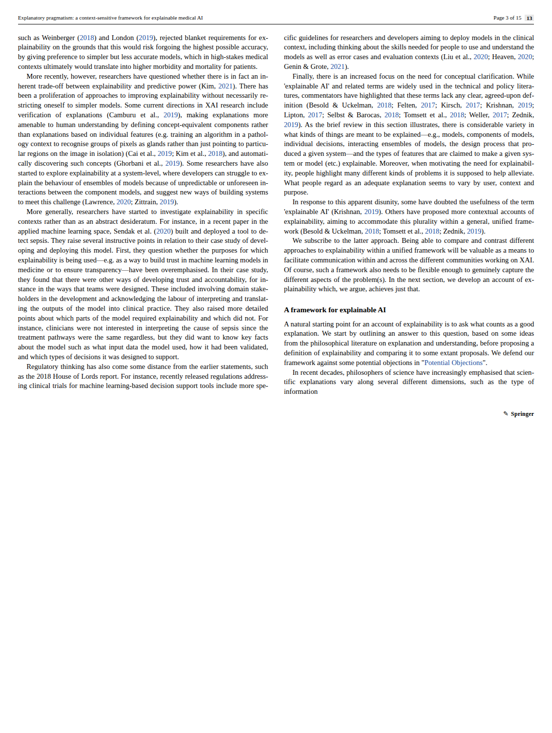Explanatory pragmatism: a context-sensitive framework for explainable medical AI Page 3 of 1513
such as Weinberger (2018) and London (2019), rejected blanket requirements for explainability on the grounds that this would risk forgoing the highest possible accuracy, by giving preference to simpler but less accurate models, which in high-stakes medical contexts ultimately would translate into higher morbidity and mortality for patients.
More recently, however, researchers have questioned whether there is in fact an inherent trade-off between explainability and predictive power (Kim, 2021). There has been a proliferation of approaches to improving explainability without necessarily restricting oneself to simpler models. Some current directions in XAI research include verification of explanations (Camburu et al., 2019), making explanations more amenable to human understanding by defining concept-equivalent components rather than explanations based on individual features (e.g. training an algorithm in a pathology context to recognise groups of pixels as glands rather than just pointing to particular regions on the image in isolation) (Cai et al., 2019; Kim et al., 2018), and automatically discovering such concepts (Ghorbani et al., 2019). Some researchers have also started to explore explainability at a system-level, where developers can struggle to explain the behaviour of ensembles of models because of unpredictable or unforeseen interactions between the component models, and suggest new ways of building systems to meet this challenge (Lawrence, 2020; Zittrain, 2019).
More generally, researchers have started to investigate explainability in specific contexts rather than as an abstract desideratum. For instance, in a recent paper in the applied machine learning space, Sendak et al. (2020) built and deployed a tool to detect sepsis. They raise several instructive points in relation to their case study of developing and deploying this model. First, they question whether the purposes for which explainability is being used—e.g. as a way to build trust in machine learning models in medicine or to ensure transparency—have been overemphasised. In their case study, they found that there were other ways of developing trust and accountability, for instance in the ways that teams were designed. These included involving domain stakeholders in the development and acknowledging the labour of interpreting and translating the outputs of the model into clinical practice. They also raised more detailed points about which parts of the model required explainability and which did not. For instance, clinicians were not interested in interpreting the cause of sepsis since the treatment pathways were the same regardless, but they did want to know key facts about the model such as what input data the model used, how it had been validated, and which types of decisions it was designed to support.
Regulatory thinking has also come some distance from the earlier statements, such as the 2018 House of Lords report. For instance, recently released regulations addressing clinical trials for machine learning-based decision support tools include more specific guidelines for researchers and developers aiming to deploy models in the clinical context, including thinking about the skills needed for people to use and understand the models as well as error cases and evaluation contexts (Liu et al., 2020; Heaven, 2020; Genin & Grote, 2021).
Finally, there is an increased focus on the need for conceptual clarification. While 'explainable AI' and related terms are widely used in the technical and policy literatures, commentators have highlighted that these terms lack any clear, agreed-upon definition (Besold & Uckelman, 2018; Felten, 2017; Kirsch, 2017; Krishnan, 2019; Lipton, 2017; Selbst & Barocas, 2018; Tomsett et al., 2018; Weller, 2017; Zednik, 2019). As the brief review in this section illustrates, there is considerable variety in what kinds of things are meant to be explained—e.g., models, components of models, individual decisions, interacting ensembles of models, the design process that produced a given system—and the types of features that are claimed to make a given system or model (etc.) explainable. Moreover, when motivating the need for explainability, people highlight many different kinds of problems it is supposed to help alleviate. What people regard as an adequate explanation seems to vary by user, context and purpose.
In response to this apparent disunity, some have doubted the usefulness of the term 'explainable AI' (Krishnan, 2019). Others have proposed more contextual accounts of explainability, aiming to accommodate this plurality within a general, unified framework (Besold & Uckelman, 2018; Tomsett et al., 2018; Zednik, 2019).
We subscribe to the latter approach. Being able to compare and contrast different approaches to explainability within a unified framework will be valuable as a means to facilitate communication within and across the different communities working on XAI. Of course, such a framework also needs to be flexible enough to genuinely capture the different aspects of the problem(s). In the next section, we develop an account of explainability which, we argue, achieves just that.
A framework for explainable AI
A natural starting point for an account of explainability is to ask what counts as a good explanation. We start by outlining an answer to this question, based on some ideas from the philosophical literature on explanation and understanding, before proposing a definition of explainability and comparing it to some extant proposals. We defend our framework against some potential objections in "Potential Objections".
In recent decades, philosophers of science have increasingly emphasised that scientific explanations vary along several different dimensions, such as the type of information
✎Springer